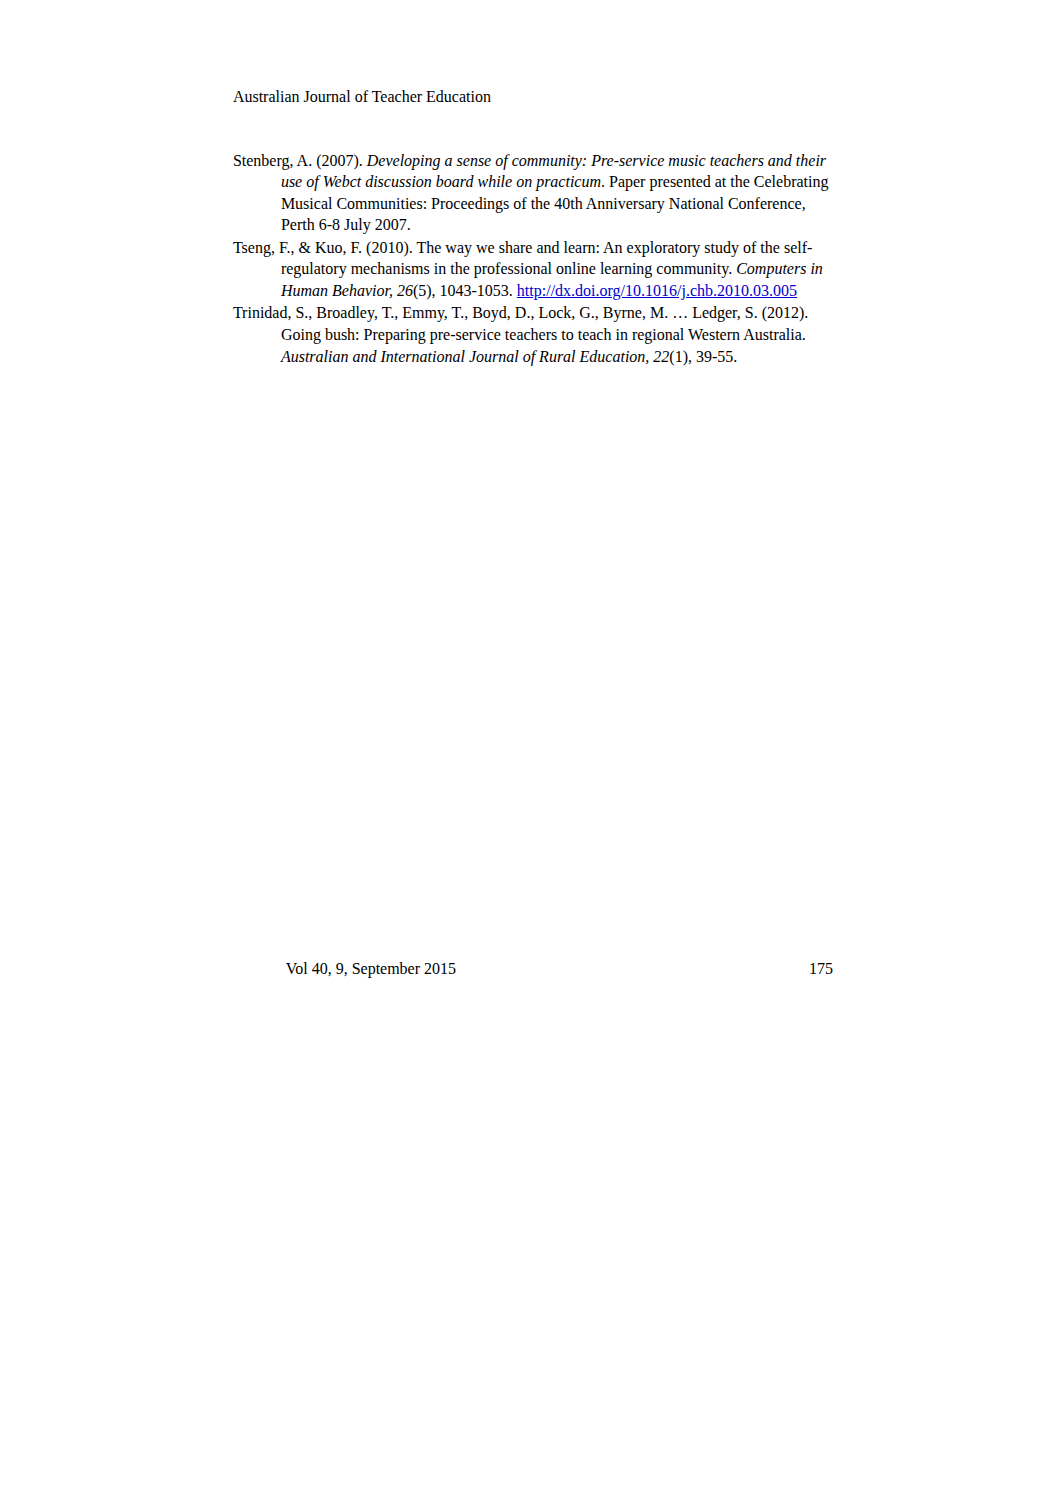Australian Journal of Teacher Education
Stenberg, A. (2007). Developing a sense of community: Pre-service music teachers and their use of Webct discussion board while on practicum. Paper presented at the Celebrating Musical Communities: Proceedings of the 40th Anniversary National Conference, Perth 6-8 July 2007.
Tseng, F., & Kuo, F. (2010). The way we share and learn: An exploratory study of the self-regulatory mechanisms in the professional online learning community. Computers in Human Behavior, 26(5), 1043-1053. http://dx.doi.org/10.1016/j.chb.2010.03.005
Trinidad, S., Broadley, T., Emmy, T., Boyd, D., Lock, G., Byrne, M. … Ledger, S. (2012). Going bush: Preparing pre-service teachers to teach in regional Western Australia. Australian and International Journal of Rural Education, 22(1), 39-55.
Vol 40, 9, September 2015
175